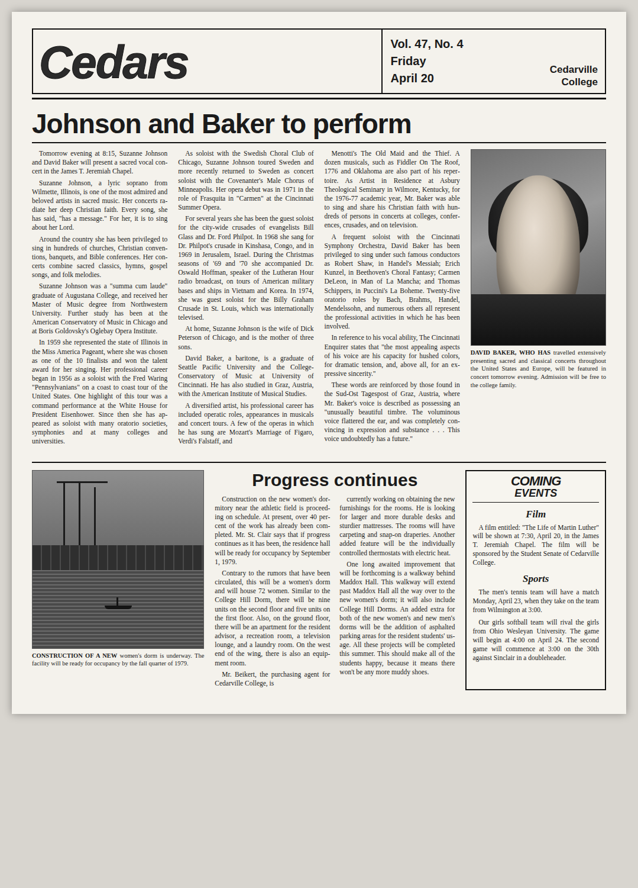Cedars
Vol. 47, No. 4
Friday
April 20
Cedarville
College
Johnson and Baker to perform
Tomorrow evening at 8:15, Suzanne Johnson and David Baker will present a sacred vocal concert in the James T. Jeremiah Chapel.
Suzanne Johnson, a lyric soprano from Wilmette, Illinois, is one of the most admired and beloved artists in sacred music. Her concerts radiate her deep Christian faith. Every song, she has said, "has a message." For her, it is to sing about her Lord.
Around the country she has been privileged to sing in hundreds of churches, Christian conventions, banquets, and Bible conferences. Her concerts combine sacred classics, hymns, gospel songs, and folk melodies.
Suzanne Johnson was a "summa cum laude" graduate of Augustana College, and received her Master of Music degree from Northwestern University. Further study has been at the American Conservatory of Music in Chicago and at Boris Goldovsky's Oglebay Opera Institute.
In 1959 she represented the state of Illinois in the Miss America Pageant, where she was chosen as one of the 10 finalists and won the talent award for her singing. Her professional career began in 1956 as a soloist with the Fred Waring "Pennsylvanians" on a coast to coast tour of the United States. One highlight of this tour was a command performance at the White House for President Eisenhower. Since then she has appeared as soloist with many oratorio societies, symphonies and at many colleges and universities.
As soloist with the Swedish Choral Club of Chicago, Suzanne Johnson toured Sweden and more recently returned to Sweden as concert soloist with the Covenanter's Male Chorus of Minneapolis. Her opera debut was in 1971 in the role of Frasquita in "Carmen" at the Cincinnati Summer Opera.
For several years she has been the guest soloist for the city-wide crusades of evangelists Bill Glass and Dr. Ford Philpot. In 1968 she sang for Dr. Philpot's crusade in Kinshasa, Congo, and in 1969 in Jerusalem, Israel. During the Christmas seasons of '69 and '70 she accompanied Dr. Oswald Hoffman, speaker of the Lutheran Hour radio broadcast, on tours of American military bases and ships in Vietnam and Korea. In 1974, she was guest soloist for the Billy Graham Crusade in St. Louis, which was internationally televised.
At home, Suzanne Johnson is the wife of Dick Peterson of Chicago, and is the mother of three sons.
David Baker, a baritone, is a graduate of Seattle Pacific University and the College-Conservatory of Music at University of Cincinnati. He has also studied in Graz, Austria, with the American Institute of Musical Studies.
A diversified artist, his professional career has included operatic roles, appearances in musicals and concert tours. A few of the operas in which he has sung are Mozart's Marriage of Figaro, Verdi's Falstaff, and
Menotti's The Old Maid and the Thief. A dozen musicals, such as Fiddler On The Roof, 1776 and Oklahoma are also part of his repertoire. As Artist in Residence at Asbury Theological Seminary in Wilmore, Kentucky, for the 1976-77 academic year, Mr. Baker was able to sing and share his Christian faith with hundreds of persons in concerts at colleges, conferences, crusades, and on television.
A frequent soloist with the Cincinnati Symphony Orchestra, David Baker has been privileged to sing under such famous conductors as Robert Shaw, in Handel's Messiah; Erich Kunzel, in Beethoven's Choral Fantasy; Carmen DeLeon, in Man of La Mancha; and Thomas Schippers, in Puccini's La Boheme. Twenty-five oratorio roles by Bach, Brahms, Handel, Mendelssohn, and numerous others all represent the professional activities in which he has been involved.
In reference to his vocal ability, The Cincinnati Enquirer states that "the most appealing aspects of his voice are his capacity for hushed colors, for dramatic tension, and, above all, for an expressive sincerity."
These words are reinforced by those found in the Sud-Ost Tagespost of Graz, Austria, where Mr. Baker's voice is described as possessing an "unusually beautiful timbre. The voluminous voice flattered the ear, and was completely convincing in expression and substance . . . This voice undoubtedly has a future."
DAVID BAKER, WHO HAS travelled extensively presenting sacred and classical concerts throughout the United States and Europe, will be featured in concert tomorrow evening. Admission will be free to the college family.
CONSTRUCTION OF A NEW women's dorm is underway. The facility will be ready for occupancy by the fall quarter of 1979.
Progress continues
Construction on the new women's dormitory near the athletic field is proceeding on schedule. At present, over 40 percent of the work has already been completed. Mr. St. Clair says that if progress continues as it has been, the residence hall will be ready for occupancy by September 1, 1979.
Contrary to the rumors that have been circulated, this will be a women's dorm and will house 72 women. Similar to the College Hill Dorm, there will be nine units on the second floor and five units on the first floor. Also, on the ground floor, there will be an apartment for the resident advisor, a recreation room, a television lounge, and a laundry room. On the west end of the wing, there is also an equipment room.
Mr. Beikert, the purchasing agent for Cedarville College, is
currently working on obtaining the new furnishings for the rooms. He is looking for larger and more durable desks and sturdier mattresses. The rooms will have carpeting and snap-on draperies. Another added feature will be the individually controlled thermostats with electric heat.
One long awaited improvement that will be forthcoming is a walkway behind Maddox Hall. This walkway will extend past Maddox Hall all the way over to the new women's dorm; it will also include College Hill Dorms. An added extra for both of the new women's and new men's dorms will be the addition of asphalted parking areas for the resident students' usage. All these projects will be completed this summer. This should make all of the students happy, because it means there won't be any more muddy shoes.
COMING
EVENTS
Film
A film entitled: "The Life of Martin Luther" will be shown at 7:30, April 20, in the James T. Jeremiah Chapel. The film will be sponsored by the Student Senate of Cedarville College.
Sports
The men's tennis team will have a match Monday, April 23, when they take on the team from Wilmington at 3:00.
Our girls softball team will rival the girls from Ohio Wesleyan University. The game will begin at 4:00 on April 24. The second game will commence at 3:00 on the 30th against Sinclair in a doubleheader.